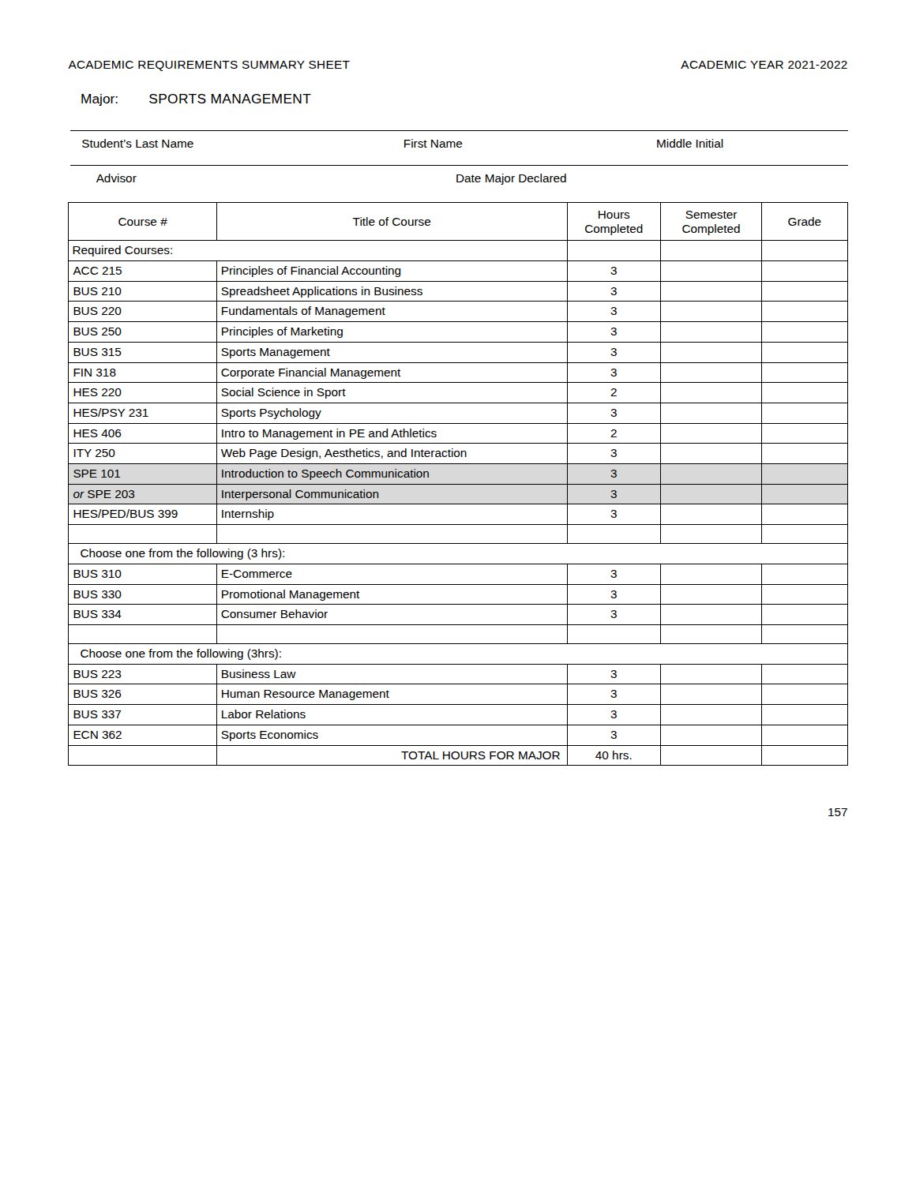ACADEMIC REQUIREMENTS SUMMARY SHEET ACADEMIC YEAR 2021-2022
Major: SPORTS MANAGEMENT
Student’s Last Name
First Name
Middle Initial
Advisor
Date Major Declared
| Course # | Title of Course | Hours Completed | Semester Completed | Grade |
| --- | --- | --- | --- | --- |
| Required Courses: | | | |
| ACC 215 | Principles of Financial Accounting | 3 | | |
| BUS 210 | Spreadsheet Applications in Business | 3 | | |
| BUS 220 | Fundamentals of Management | 3 | | |
| BUS 250 | Principles of Marketing | 3 | | |
| BUS 315 | Sports Management | 3 | | |
| FIN 318 | Corporate Financial Management | 3 | | |
| HES 220 | Social Science in Sport | 2 | | |
| HES/PSY 231 | Sports Psychology | 3 | | |
| HES 406 | Intro to Management in PE and Athletics | 2 | | |
| ITY 250 | Web Page Design, Aesthetics, and Interaction | 3 | | |
| SPE 101 | Introduction to Speech Communication | 3 | | |
| or SPE 203 | Interpersonal Communication | 3 | | |
| HES/PED/BUS 399 | Internship | 3 | | |
| Choose one from the following (3 hrs): |
| BUS 310 | E-Commerce | 3 | | |
| BUS 330 | Promotional Management | 3 | | |
| BUS 334 | Consumer Behavior | 3 | | |
| Choose one from the following (3hrs): |
| BUS 223 | Business Law | 3 | | |
| BUS 326 | Human Resource Management | 3 | | |
| BUS 337 | Labor Relations | 3 | | |
| ECN 362 | Sports Economics | 3 | | |
| | TOTAL HOURS FOR MAJOR | 40 hrs. | | |
157